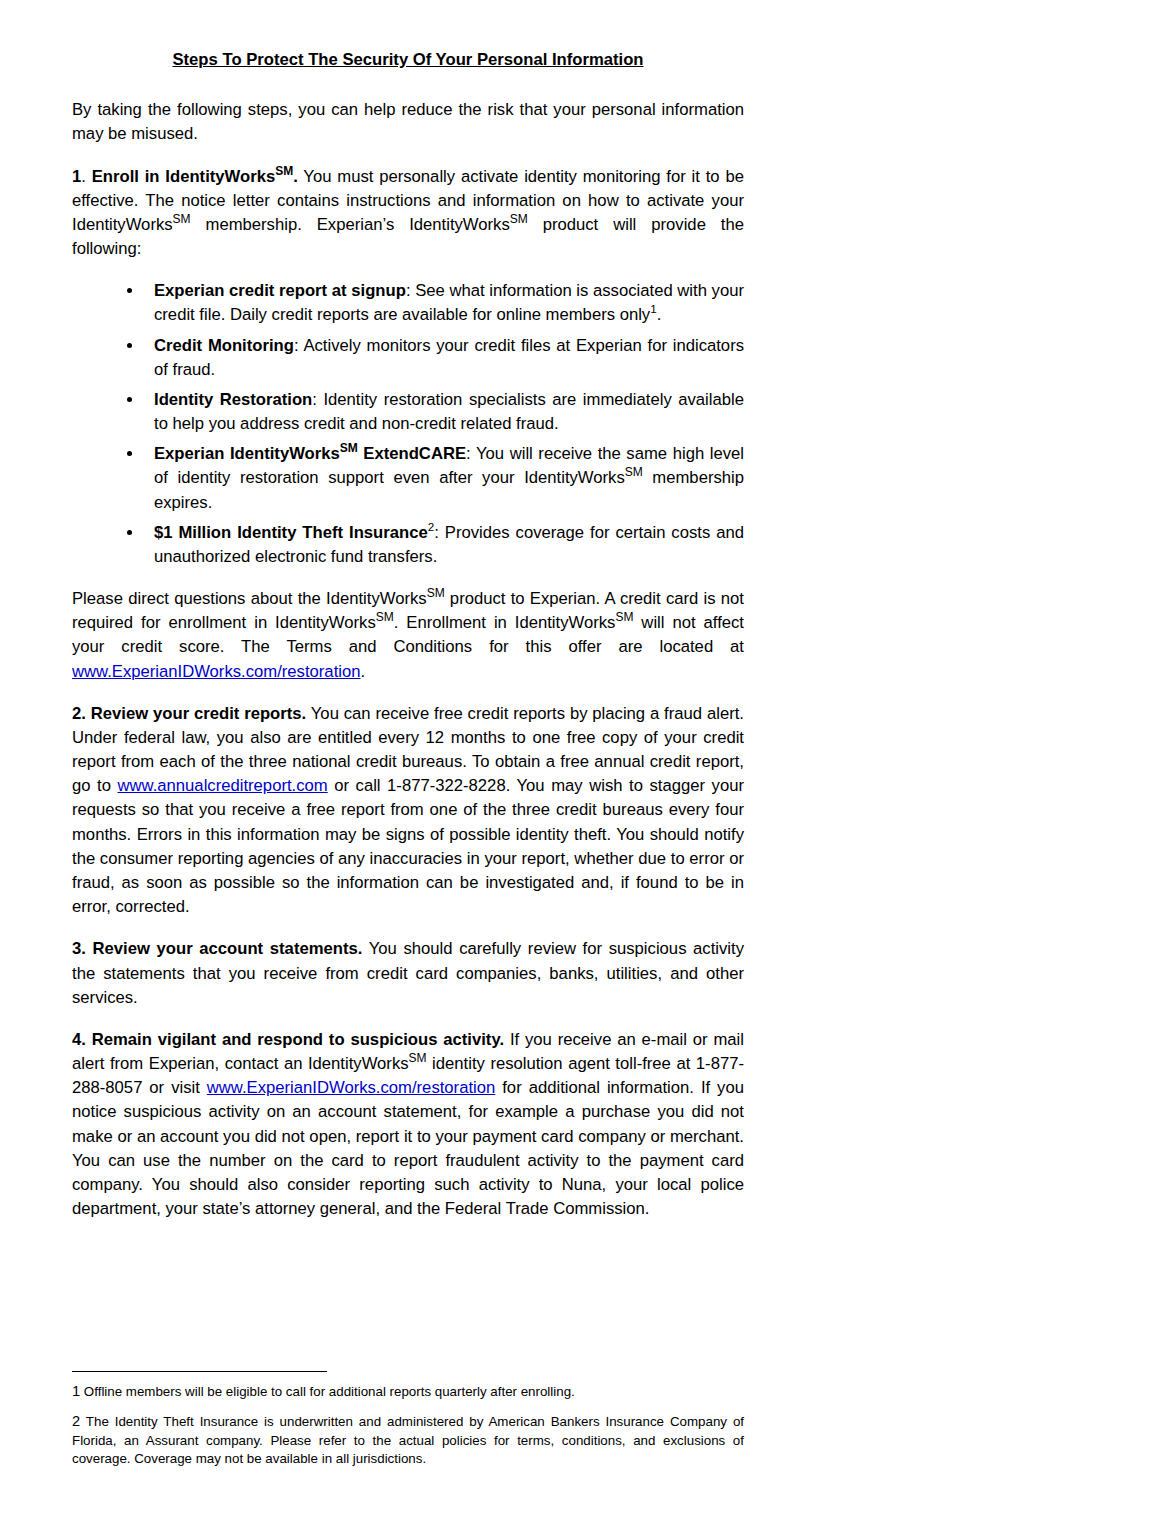Steps To Protect The Security Of Your Personal Information
By taking the following steps, you can help reduce the risk that your personal information may be misused.
1. Enroll in IdentityWorksSM. You must personally activate identity monitoring for it to be effective. The notice letter contains instructions and information on how to activate your IdentityWorksSM membership. Experian’s IdentityWorksSM product will provide the following:
Experian credit report at signup: See what information is associated with your credit file. Daily credit reports are available for online members only1.
Credit Monitoring: Actively monitors your credit files at Experian for indicators of fraud.
Identity Restoration: Identity restoration specialists are immediately available to help you address credit and non-credit related fraud.
Experian IdentityWorksSM ExtendCARE: You will receive the same high level of identity restoration support even after your IdentityWorksSM membership expires.
$1 Million Identity Theft Insurance2: Provides coverage for certain costs and unauthorized electronic fund transfers.
Please direct questions about the IdentityWorksSM product to Experian. A credit card is not required for enrollment in IdentityWorksSM. Enrollment in IdentityWorksSM will not affect your credit score. The Terms and Conditions for this offer are located at www.ExperianIDWorks.com/restoration.
2. Review your credit reports. You can receive free credit reports by placing a fraud alert. Under federal law, you also are entitled every 12 months to one free copy of your credit report from each of the three national credit bureaus. To obtain a free annual credit report, go to www.annualcreditreport.com or call 1-877-322-8228. You may wish to stagger your requests so that you receive a free report from one of the three credit bureaus every four months. Errors in this information may be signs of possible identity theft. You should notify the consumer reporting agencies of any inaccuracies in your report, whether due to error or fraud, as soon as possible so the information can be investigated and, if found to be in error, corrected.
3. Review your account statements. You should carefully review for suspicious activity the statements that you receive from credit card companies, banks, utilities, and other services.
4. Remain vigilant and respond to suspicious activity. If you receive an e-mail or mail alert from Experian, contact an IdentityWorksSM identity resolution agent toll-free at 1-877-288-8057 or visit www.ExperianIDWorks.com/restoration for additional information. If you notice suspicious activity on an account statement, for example a purchase you did not make or an account you did not open, report it to your payment card company or merchant. You can use the number on the card to report fraudulent activity to the payment card company. You should also consider reporting such activity to Nuna, your local police department, your state’s attorney general, and the Federal Trade Commission.
1 Offline members will be eligible to call for additional reports quarterly after enrolling.
2 The Identity Theft Insurance is underwritten and administered by American Bankers Insurance Company of Florida, an Assurant company. Please refer to the actual policies for terms, conditions, and exclusions of coverage. Coverage may not be available in all jurisdictions.